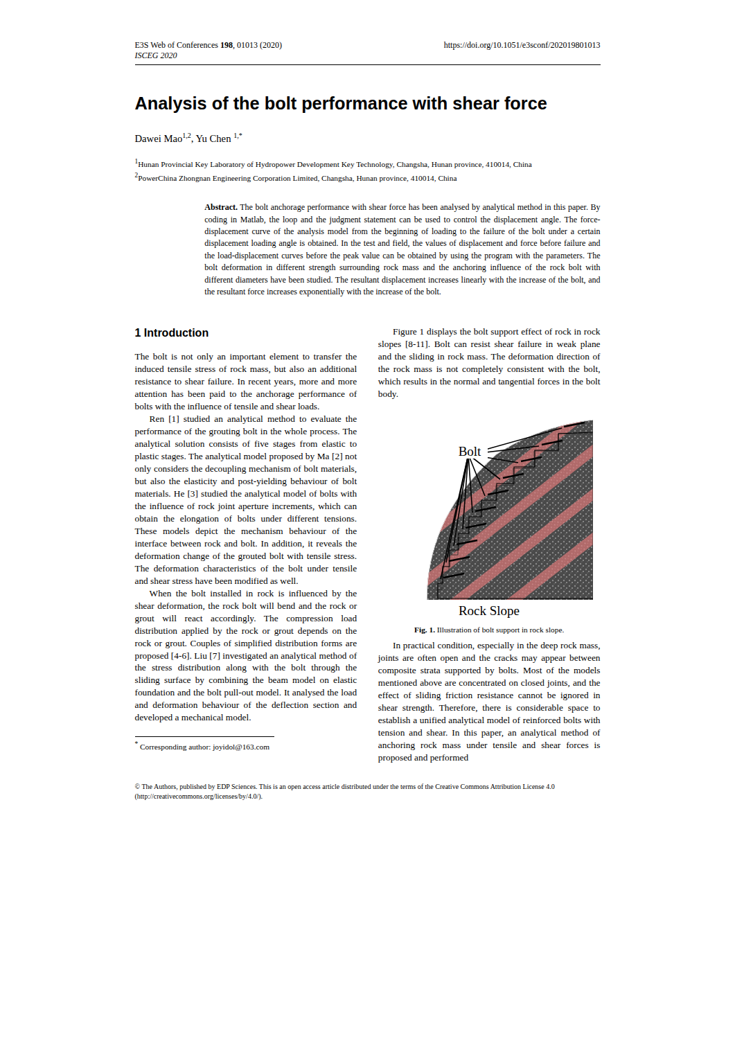E3S Web of Conferences 198, 01013 (2020)
ISCEG 2020
https://doi.org/10.1051/e3sconf/202019801013
Analysis of the bolt performance with shear force
Dawei Mao1,2, Yu Chen 1,*
1Hunan Provincial Key Laboratory of Hydropower Development Key Technology, Changsha, Hunan province, 410014, China
2PowerChina Zhongnan Engineering Corporation Limited, Changsha, Hunan province, 410014, China
Abstract. The bolt anchorage performance with shear force has been analysed by analytical method in this paper. By coding in Matlab, the loop and the judgment statement can be used to control the displacement angle. The force-displacement curve of the analysis model from the beginning of loading to the failure of the bolt under a certain displacement loading angle is obtained. In the test and field, the values of displacement and force before failure and the load-displacement curves before the peak value can be obtained by using the program with the parameters. The bolt deformation in different strength surrounding rock mass and the anchoring influence of the rock bolt with different diameters have been studied. The resultant displacement increases linearly with the increase of the bolt, and the resultant force increases exponentially with the increase of the bolt.
1 Introduction
The bolt is not only an important element to transfer the induced tensile stress of rock mass, but also an additional resistance to shear failure. In recent years, more and more attention has been paid to the anchorage performance of bolts with the influence of tensile and shear loads.
Ren [1] studied an analytical method to evaluate the performance of the grouting bolt in the whole process. The analytical solution consists of five stages from elastic to plastic stages. The analytical model proposed by Ma [2] not only considers the decoupling mechanism of bolt materials, but also the elasticity and post-yielding behaviour of bolt materials. He [3] studied the analytical model of bolts with the influence of rock joint aperture increments, which can obtain the elongation of bolts under different tensions. These models depict the mechanism behaviour of the interface between rock and bolt. In addition, it reveals the deformation change of the grouted bolt with tensile stress. The deformation characteristics of the bolt under tensile and shear stress have been modified as well.
When the bolt installed in rock is influenced by the shear deformation, the rock bolt will bend and the rock or grout will react accordingly. The compression load distribution applied by the rock or grout depends on the rock or grout. Couples of simplified distribution forms are proposed [4-6]. Liu [7] investigated an analytical method of the stress distribution along with the bolt through the sliding surface by combining the beam model on elastic foundation and the bolt pull-out model. It analysed the load and deformation behaviour of the deflection section and developed a mechanical model.
* Corresponding author: joyidol@163.com
Figure 1 displays the bolt support effect of rock in rock slopes [8-11]. Bolt can resist shear failure in weak plane and the sliding in rock mass. The deformation direction of the rock mass is not completely consistent with the bolt, which results in the normal and tangential forces in the bolt body.
Bolt Rock Slope
Fig. 1. Illustration of bolt support in rock slope.
In practical condition, especially in the deep rock mass, joints are often open and the cracks may appear between composite strata supported by bolts. Most of the models mentioned above are concentrated on closed joints, and the effect of sliding friction resistance cannot be ignored in shear strength. Therefore, there is considerable space to establish a unified analytical model of reinforced bolts with tension and shear. In this paper, an analytical method of anchoring rock mass under tensile and shear forces is proposed and performed
© The Authors, published by EDP Sciences. This is an open access article distributed under the terms of the Creative Commons Attribution License 4.0 (http://creativecommons.org/licenses/by/4.0/).